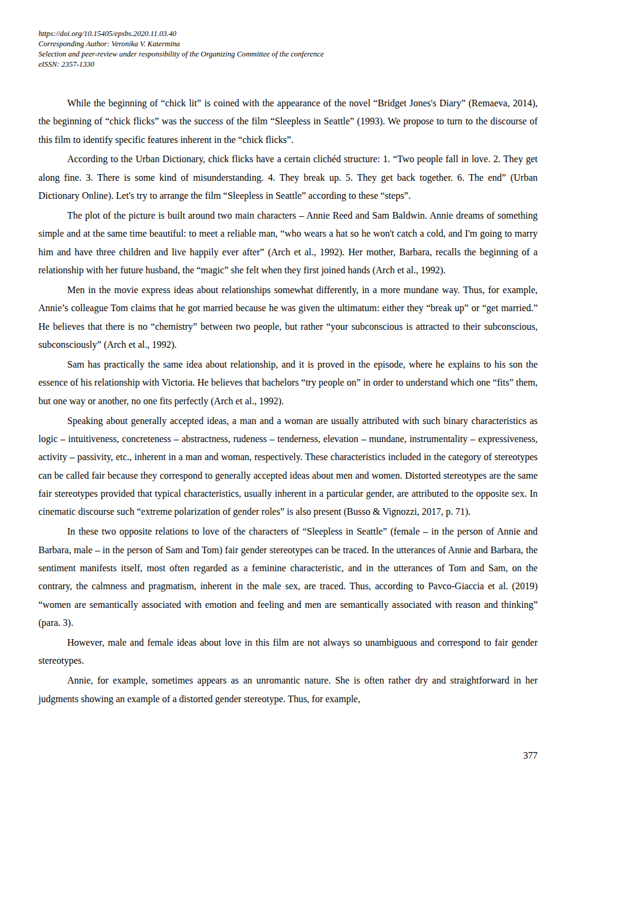https://doi.org/10.15405/epsbs.2020.11.03.40
Corresponding Author: Veronika V. Katermina
Selection and peer-review under responsibility of the Organizing Committee of the conference
eISSN: 2357-1330
While the beginning of “chick lit” is coined with the appearance of the novel “Bridget Jones's Diary” (Remaeva, 2014), the beginning of “chick flicks” was the success of the film “Sleepless in Seattle” (1993). We propose to turn to the discourse of this film to identify specific features inherent in the “chick flicks”.
According to the Urban Dictionary, chick flicks have a certain clichéd structure: 1. “Two people fall in love. 2. They get along fine. 3. There is some kind of misunderstanding. 4. They break up. 5. They get back together. 6. The end” (Urban Dictionary Online). Let's try to arrange the film “Sleepless in Seattle” according to these “steps”.
The plot of the picture is built around two main characters – Annie Reed and Sam Baldwin. Annie dreams of something simple and at the same time beautiful: to meet a reliable man, “who wears a hat so he won't catch a cold, and I'm going to marry him and have three children and live happily ever after” (Arch et al., 1992). Her mother, Barbara, recalls the beginning of a relationship with her future husband, the “magic” she felt when they first joined hands (Arch et al., 1992).
Men in the movie express ideas about relationships somewhat differently, in a more mundane way. Thus, for example, Annie’s colleague Tom claims that he got married because he was given the ultimatum: either they “break up” or “get married.” He believes that there is no “chemistry” between two people, but rather “your subconscious is attracted to their subconscious, subconsciously” (Arch et al., 1992).
Sam has practically the same idea about relationship, and it is proved in the episode, where he explains to his son the essence of his relationship with Victoria. He believes that bachelors “try people on” in order to understand which one “fits” them, but one way or another, no one fits perfectly (Arch et al., 1992).
Speaking about generally accepted ideas, a man and a woman are usually attributed with such binary characteristics as logic – intuitiveness, concreteness – abstractness, rudeness – tenderness, elevation – mundane, instrumentality – expressiveness, activity – passivity, etc., inherent in a man and woman, respectively. These characteristics included in the category of stereotypes can be called fair because they correspond to generally accepted ideas about men and women. Distorted stereotypes are the same fair stereotypes provided that typical characteristics, usually inherent in a particular gender, are attributed to the opposite sex. In cinematic discourse such “extreme polarization of gender roles” is also present (Busso & Vignozzi, 2017, p. 71).
In these two opposite relations to love of the characters of “Sleepless in Seattle” (female – in the person of Annie and Barbara, male – in the person of Sam and Tom) fair gender stereotypes can be traced. In the utterances of Annie and Barbara, the sentiment manifests itself, most often regarded as a feminine characteristic, and in the utterances of Tom and Sam, on the contrary, the calmness and pragmatism, inherent in the male sex, are traced. Thus, according to Pavco-Giaccia et al. (2019) “women are semantically associated with emotion and feeling and men are semantically associated with reason and thinking” (para. 3).
However, male and female ideas about love in this film are not always so unambiguous and correspond to fair gender stereotypes.
Annie, for example, sometimes appears as an unromantic nature. She is often rather dry and straightforward in her judgments showing an example of a distorted gender stereotype. Thus, for example,
377